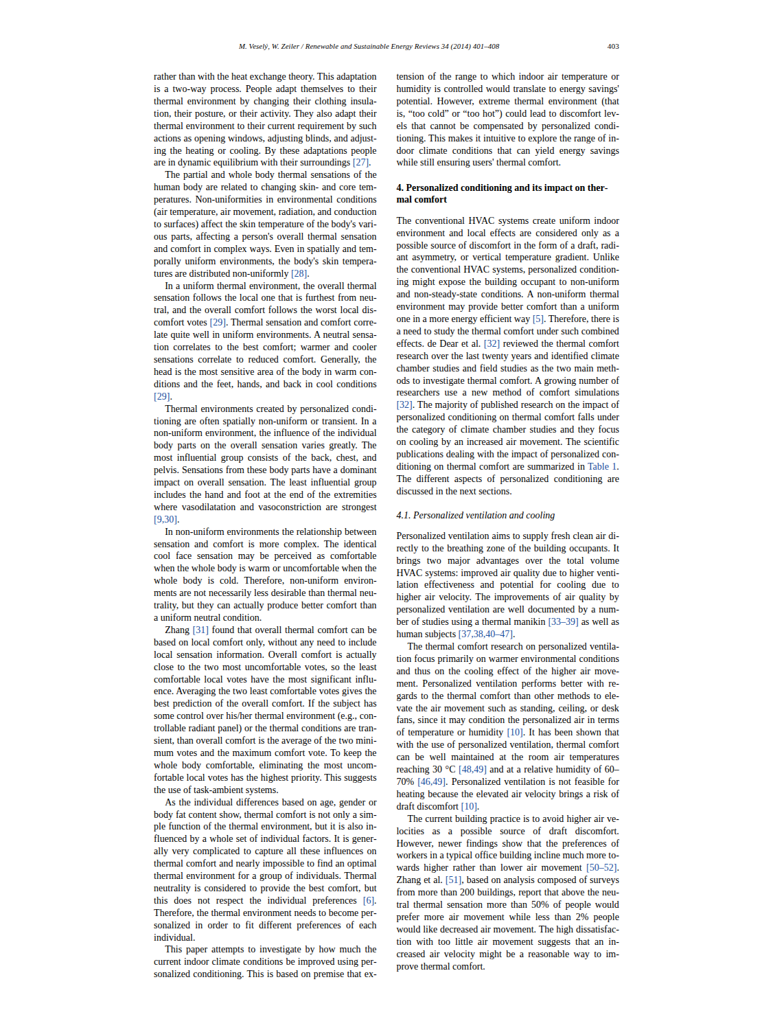M. Veselý, W. Zeiler / Renewable and Sustainable Energy Reviews 34 (2014) 401–408 403
rather than with the heat exchange theory. This adaptation is a two-way process. People adapt themselves to their thermal environment by changing their clothing insulation, their posture, or their activity. They also adapt their thermal environment to their current requirement by such actions as opening windows, adjusting blinds, and adjusting the heating or cooling. By these adaptations people are in dynamic equilibrium with their surroundings [27].
The partial and whole body thermal sensations of the human body are related to changing skin- and core temperatures. Non-uniformities in environmental conditions (air temperature, air movement, radiation, and conduction to surfaces) affect the skin temperature of the body's various parts, affecting a person's overall thermal sensation and comfort in complex ways. Even in spatially and temporally uniform environments, the body's skin temperatures are distributed non-uniformly [28].
In a uniform thermal environment, the overall thermal sensation follows the local one that is furthest from neutral, and the overall comfort follows the worst local discomfort votes [29]. Thermal sensation and comfort correlate quite well in uniform environments. A neutral sensation correlates to the best comfort; warmer and cooler sensations correlate to reduced comfort. Generally, the head is the most sensitive area of the body in warm conditions and the feet, hands, and back in cool conditions [29].
Thermal environments created by personalized conditioning are often spatially non-uniform or transient. In a non-uniform environment, the influence of the individual body parts on the overall sensation varies greatly. The most influential group consists of the back, chest, and pelvis. Sensations from these body parts have a dominant impact on overall sensation. The least influential group includes the hand and foot at the end of the extremities where vasodilatation and vasoconstriction are strongest [9,30].
In non-uniform environments the relationship between sensation and comfort is more complex. The identical cool face sensation may be perceived as comfortable when the whole body is warm or uncomfortable when the whole body is cold. Therefore, non-uniform environments are not necessarily less desirable than thermal neutrality, but they can actually produce better comfort than a uniform neutral condition.
Zhang [31] found that overall thermal comfort can be based on local comfort only, without any need to include local sensation information. Overall comfort is actually close to the two most uncomfortable votes, so the least comfortable local votes have the most significant influence. Averaging the two least comfortable votes gives the best prediction of the overall comfort. If the subject has some control over his/her thermal environment (e.g., controllable radiant panel) or the thermal conditions are transient, than overall comfort is the average of the two minimum votes and the maximum comfort vote. To keep the whole body comfortable, eliminating the most uncomfortable local votes has the highest priority. This suggests the use of task-ambient systems.
As the individual differences based on age, gender or body fat content show, thermal comfort is not only a simple function of the thermal environment, but it is also influenced by a whole set of individual factors. It is generally very complicated to capture all these influences on thermal comfort and nearly impossible to find an optimal thermal environment for a group of individuals. Thermal neutrality is considered to provide the best comfort, but this does not respect the individual preferences [6]. Therefore, the thermal environment needs to become personalized in order to fit different preferences of each individual.
This paper attempts to investigate by how much the current indoor climate conditions be improved using personalized conditioning. This is based on premise that extension of the range to which indoor air temperature or humidity is controlled would translate to energy savings' potential. However, extreme thermal environment (that is, “too cold” or “too hot”) could lead to discomfort levels that cannot be compensated by personalized conditioning. This makes it intuitive to explore the range of indoor climate conditions that can yield energy savings while still ensuring users' thermal comfort.
4. Personalized conditioning and its impact on thermal comfort
The conventional HVAC systems create uniform indoor environment and local effects are considered only as a possible source of discomfort in the form of a draft, radiant asymmetry, or vertical temperature gradient. Unlike the conventional HVAC systems, personalized conditioning might expose the building occupant to non-uniform and non-steady-state conditions. A non-uniform thermal environment may provide better comfort than a uniform one in a more energy efficient way [5]. Therefore, there is a need to study the thermal comfort under such combined effects. de Dear et al. [32] reviewed the thermal comfort research over the last twenty years and identified climate chamber studies and field studies as the two main methods to investigate thermal comfort. A growing number of researchers use a new method of comfort simulations [32]. The majority of published research on the impact of personalized conditioning on thermal comfort falls under the category of climate chamber studies and they focus on cooling by an increased air movement. The scientific publications dealing with the impact of personalized conditioning on thermal comfort are summarized in Table 1. The different aspects of personalized conditioning are discussed in the next sections.
4.1. Personalized ventilation and cooling
Personalized ventilation aims to supply fresh clean air directly to the breathing zone of the building occupants. It brings two major advantages over the total volume HVAC systems: improved air quality due to higher ventilation effectiveness and potential for cooling due to higher air velocity. The improvements of air quality by personalized ventilation are well documented by a number of studies using a thermal manikin [33–39] as well as human subjects [37,38,40–47].
The thermal comfort research on personalized ventilation focus primarily on warmer environmental conditions and thus on the cooling effect of the higher air movement. Personalized ventilation performs better with regards to the thermal comfort than other methods to elevate the air movement such as standing, ceiling, or desk fans, since it may condition the personalized air in terms of temperature or humidity [10]. It has been shown that with the use of personalized ventilation, thermal comfort can be well maintained at the room air temperatures reaching 30 °C [48,49] and at a relative humidity of 60–70% [46,49]. Personalized ventilation is not feasible for heating because the elevated air velocity brings a risk of draft discomfort [10].
The current building practice is to avoid higher air velocities as a possible source of draft discomfort. However, newer findings show that the preferences of workers in a typical office building incline much more towards higher rather than lower air movement [50–52]. Zhang et al. [51], based on analysis composed of surveys from more than 200 buildings, report that above the neutral thermal sensation more than 50% of people would prefer more air movement while less than 2% people would like decreased air movement. The high dissatisfaction with too little air movement suggests that an increased air velocity might be a reasonable way to improve thermal comfort.